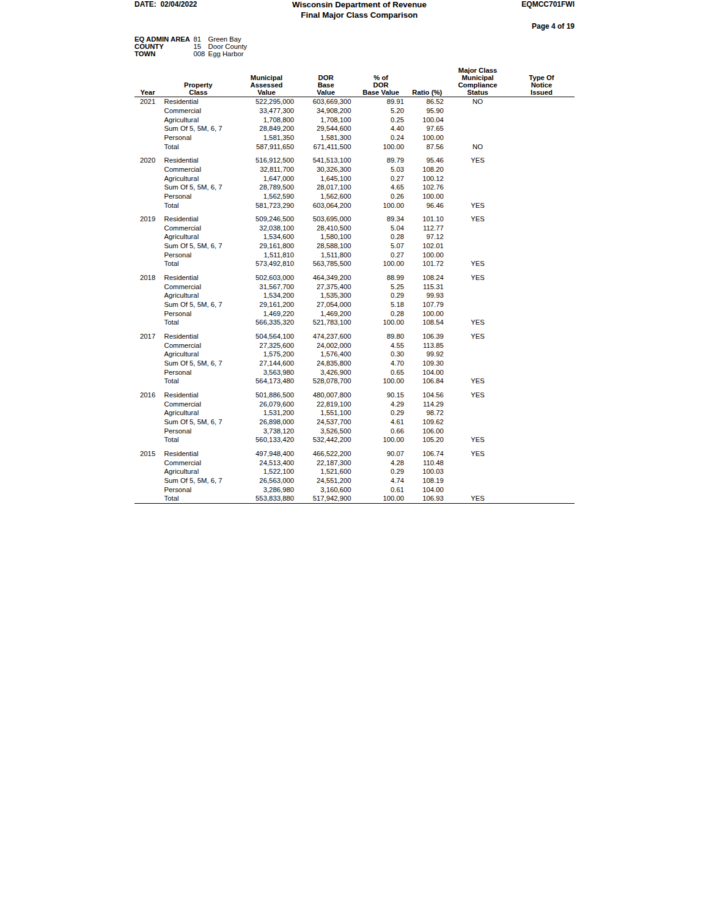DATE: 02/04/2022
Wisconsin Department of Revenue
Final Major Class Comparison
EQMCC701FWI
Page 4 of 19
| EQ ADMIN AREA | 81 | Green Bay |
| COUNTY | 15 | Door County |
| TOWN | 008 | Egg Harbor |
| Year | Property Class | Municipal Assessed Value | DOR Base Value | % of DOR Base Value | Ratio (%) | Major Class Municipal Compliance Status | Type Of Notice Issued |
| --- | --- | --- | --- | --- | --- | --- | --- |
| 2021 | Residential | 522,295,000 | 603,669,300 | 89.91 | 86.52 | NO | |
| | Commercial | 33,477,300 | 34,908,200 | 5.20 | 95.90 | | |
| | Agricultural | 1,708,800 | 1,708,100 | 0.25 | 100.04 | | |
| | Sum Of 5, 5M, 6, 7 | 28,849,200 | 29,544,600 | 4.40 | 97.65 | | |
| | Personal | 1,581,350 | 1,581,300 | 0.24 | 100.00 | | |
| | Total | 587,911,650 | 671,411,500 | 100.00 | 87.56 | NO | |
| 2020 | Residential | 516,912,500 | 541,513,100 | 89.79 | 95.46 | YES | |
| | Commercial | 32,811,700 | 30,326,300 | 5.03 | 108.20 | | |
| | Agricultural | 1,647,000 | 1,645,100 | 0.27 | 100.12 | | |
| | Sum Of 5, 5M, 6, 7 | 28,789,500 | 28,017,100 | 4.65 | 102.76 | | |
| | Personal | 1,562,590 | 1,562,600 | 0.26 | 100.00 | | |
| | Total | 581,723,290 | 603,064,200 | 100.00 | 96.46 | YES | |
| 2019 | Residential | 509,246,500 | 503,695,000 | 89.34 | 101.10 | YES | |
| | Commercial | 32,038,100 | 28,410,500 | 5.04 | 112.77 | | |
| | Agricultural | 1,534,600 | 1,580,100 | 0.28 | 97.12 | | |
| | Sum Of 5, 5M, 6, 7 | 29,161,800 | 28,588,100 | 5.07 | 102.01 | | |
| | Personal | 1,511,810 | 1,511,800 | 0.27 | 100.00 | | |
| | Total | 573,492,810 | 563,785,500 | 100.00 | 101.72 | YES | |
| 2018 | Residential | 502,603,000 | 464,349,200 | 88.99 | 108.24 | YES | |
| | Commercial | 31,567,700 | 27,375,400 | 5.25 | 115.31 | | |
| | Agricultural | 1,534,200 | 1,535,300 | 0.29 | 99.93 | | |
| | Sum Of 5, 5M, 6, 7 | 29,161,200 | 27,054,000 | 5.18 | 107.79 | | |
| | Personal | 1,469,220 | 1,469,200 | 0.28 | 100.00 | | |
| | Total | 566,335,320 | 521,783,100 | 100.00 | 108.54 | YES | |
| 2017 | Residential | 504,564,100 | 474,237,600 | 89.80 | 106.39 | YES | |
| | Commercial | 27,325,600 | 24,002,000 | 4.55 | 113.85 | | |
| | Agricultural | 1,575,200 | 1,576,400 | 0.30 | 99.92 | | |
| | Sum Of 5, 5M, 6, 7 | 27,144,600 | 24,835,800 | 4.70 | 109.30 | | |
| | Personal | 3,563,980 | 3,426,900 | 0.65 | 104.00 | | |
| | Total | 564,173,480 | 528,078,700 | 100.00 | 106.84 | YES | |
| 2016 | Residential | 501,886,500 | 480,007,800 | 90.15 | 104.56 | YES | |
| | Commercial | 26,079,600 | 22,819,100 | 4.29 | 114.29 | | |
| | Agricultural | 1,531,200 | 1,551,100 | 0.29 | 98.72 | | |
| | Sum Of 5, 5M, 6, 7 | 26,898,000 | 24,537,700 | 4.61 | 109.62 | | |
| | Personal | 3,738,120 | 3,526,500 | 0.66 | 106.00 | | |
| | Total | 560,133,420 | 532,442,200 | 100.00 | 105.20 | YES | |
| 2015 | Residential | 497,948,400 | 466,522,200 | 90.07 | 106.74 | YES | |
| | Commercial | 24,513,400 | 22,187,300 | 4.28 | 110.48 | | |
| | Agricultural | 1,522,100 | 1,521,600 | 0.29 | 100.03 | | |
| | Sum Of 5, 5M, 6, 7 | 26,563,000 | 24,551,200 | 4.74 | 108.19 | | |
| | Personal | 3,286,980 | 3,160,600 | 0.61 | 104.00 | | |
| | Total | 553,833,880 | 517,942,900 | 100.00 | 106.93 | YES | |